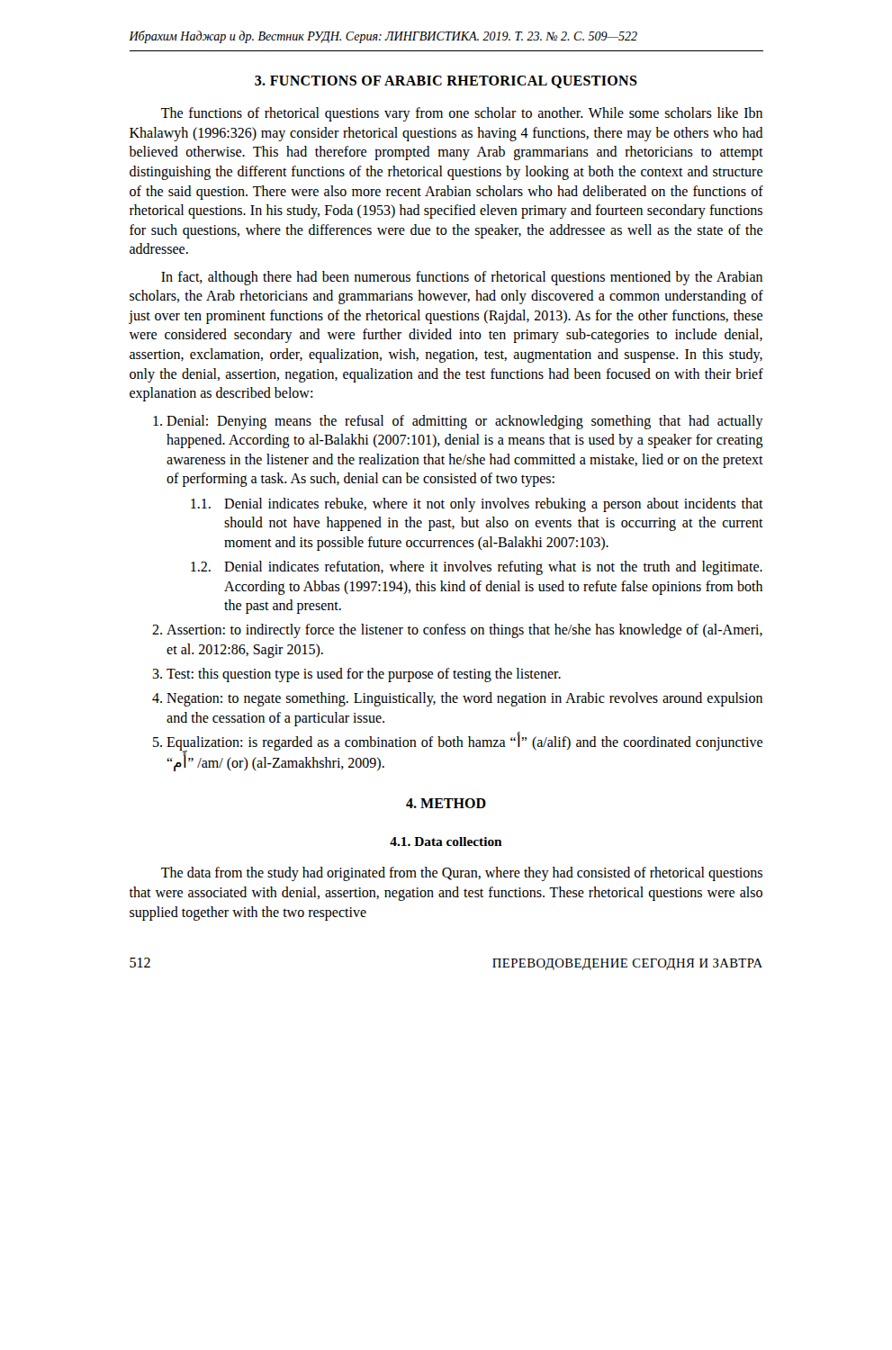Ибрахим Наджар и др. Вестник РУДН. Серия: ЛИНГВИСТИКА. 2019. Т. 23. № 2. С. 509—522
3. FUNCTIONS OF ARABIC RHETORICAL QUESTIONS
The functions of rhetorical questions vary from one scholar to another. While some scholars like Ibn Khalawyh (1996:326) may consider rhetorical questions as having 4 functions, there may be others who had believed otherwise. This had therefore prompted many Arab grammarians and rhetoricians to attempt distinguishing the different functions of the rhetorical questions by looking at both the context and structure of the said question. There were also more recent Arabian scholars who had deliberated on the functions of rhetorical questions. In his study, Foda (1953) had specified eleven primary and fourteen secondary functions for such questions, where the differences were due to the speaker, the addressee as well as the state of the addressee.
In fact, although there had been numerous functions of rhetorical questions mentioned by the Arabian scholars, the Arab rhetoricians and grammarians however, had only discovered a common understanding of just over ten prominent functions of the rhetorical questions (Rajdal, 2013). As for the other functions, these were considered secondary and were further divided into ten primary sub-categories to include denial, assertion, exclamation, order, equalization, wish, negation, test, augmentation and suspense. In this study, only the denial, assertion, negation, equalization and the test functions had been focused on with their brief explanation as described below:
Denial: Denying means the refusal of admitting or acknowledging something that had actually happened. According to al-Balakhi (2007:101), denial is a means that is used by a speaker for creating awareness in the listener and the realization that he/she had committed a mistake, lied or on the pretext of performing a task. As such, denial can be consisted of two types:
Denial indicates rebuke, where it not only involves rebuking a person about incidents that should not have happened in the past, but also on events that is occurring at the current moment and its possible future occurrences (al-Balakhi 2007:103).
Denial indicates refutation, where it involves refuting what is not the truth and legitimate. According to Abbas (1997:194), this kind of denial is used to refute false opinions from both the past and present.
Assertion: to indirectly force the listener to confess on things that he/she has knowledge of (al-Ameri, et al. 2012:86, Sagir 2015).
Test: this question type is used for the purpose of testing the listener.
Negation: to negate something. Linguistically, the word negation in Arabic revolves around expulsion and the cessation of a particular issue.
Equalization: is regarded as a combination of both hamza “أ” (a/alif) and the coordinated conjunctive “أَم” /am/ (or) (al-Zamakhshri, 2009).
4. METHOD
4.1. Data collection
The data from the study had originated from the Quran, where they had consisted of rhetorical questions that were associated with denial, assertion, negation and test functions. These rhetorical questions were also supplied together with the two respective
512 ПЕРЕВОДОВЕДЕНИЕ СЕГОДНЯ И ЗАВТРА